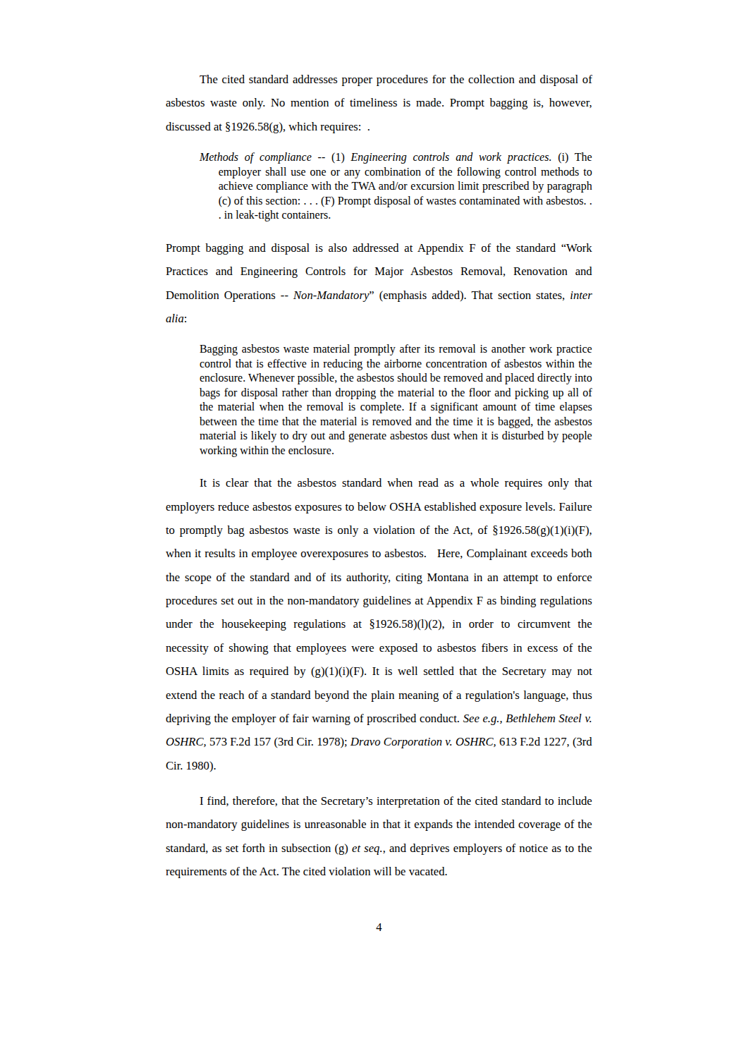The cited standard addresses proper procedures for the collection and disposal of asbestos waste only. No mention of timeliness is made. Prompt bagging is, however, discussed at §1926.58(g), which requires: .
Methods of compliance -- (1) Engineering controls and work practices. (i) The employer shall use one or any combination of the following control methods to achieve compliance with the TWA and/or excursion limit prescribed by paragraph (c) of this section: . . . (F) Prompt disposal of wastes contaminated with asbestos. . . in leak-tight containers.
Prompt bagging and disposal is also addressed at Appendix F of the standard “Work Practices and Engineering Controls for Major Asbestos Removal, Renovation and Demolition Operations -- Non-Mandatory” (emphasis added). That section states, inter alia:
Bagging asbestos waste material promptly after its removal is another work practice control that is effective in reducing the airborne concentration of asbestos within the enclosure. Whenever possible, the asbestos should be removed and placed directly into bags for disposal rather than dropping the material to the floor and picking up all of the material when the removal is complete. If a significant amount of time elapses between the time that the material is removed and the time it is bagged, the asbestos material is likely to dry out and generate asbestos dust when it is disturbed by people working within the enclosure.
It is clear that the asbestos standard when read as a whole requires only that employers reduce asbestos exposures to below OSHA established exposure levels. Failure to promptly bag asbestos waste is only a violation of the Act, of §1926.58(g)(1)(i)(F), when it results in employee overexposures to asbestos. Here, Complainant exceeds both the scope of the standard and of its authority, citing Montana in an attempt to enforce procedures set out in the non-mandatory guidelines at Appendix F as binding regulations under the housekeeping regulations at §1926.58)(l)(2), in order to circumvent the necessity of showing that employees were exposed to asbestos fibers in excess of the OSHA limits as required by (g)(1)(i)(F). It is well settled that the Secretary may not extend the reach of a standard beyond the plain meaning of a regulation's language, thus depriving the employer of fair warning of proscribed conduct. See e.g., Bethlehem Steel v. OSHRC, 573 F.2d 157 (3rd Cir. 1978); Dravo Corporation v. OSHRC, 613 F.2d 1227, (3rd Cir. 1980).
I find, therefore, that the Secretary’s interpretation of the cited standard to include non-mandatory guidelines is unreasonable in that it expands the intended coverage of the standard, as set forth in subsection (g) et seq., and deprives employers of notice as to the requirements of the Act. The cited violation will be vacated.
4